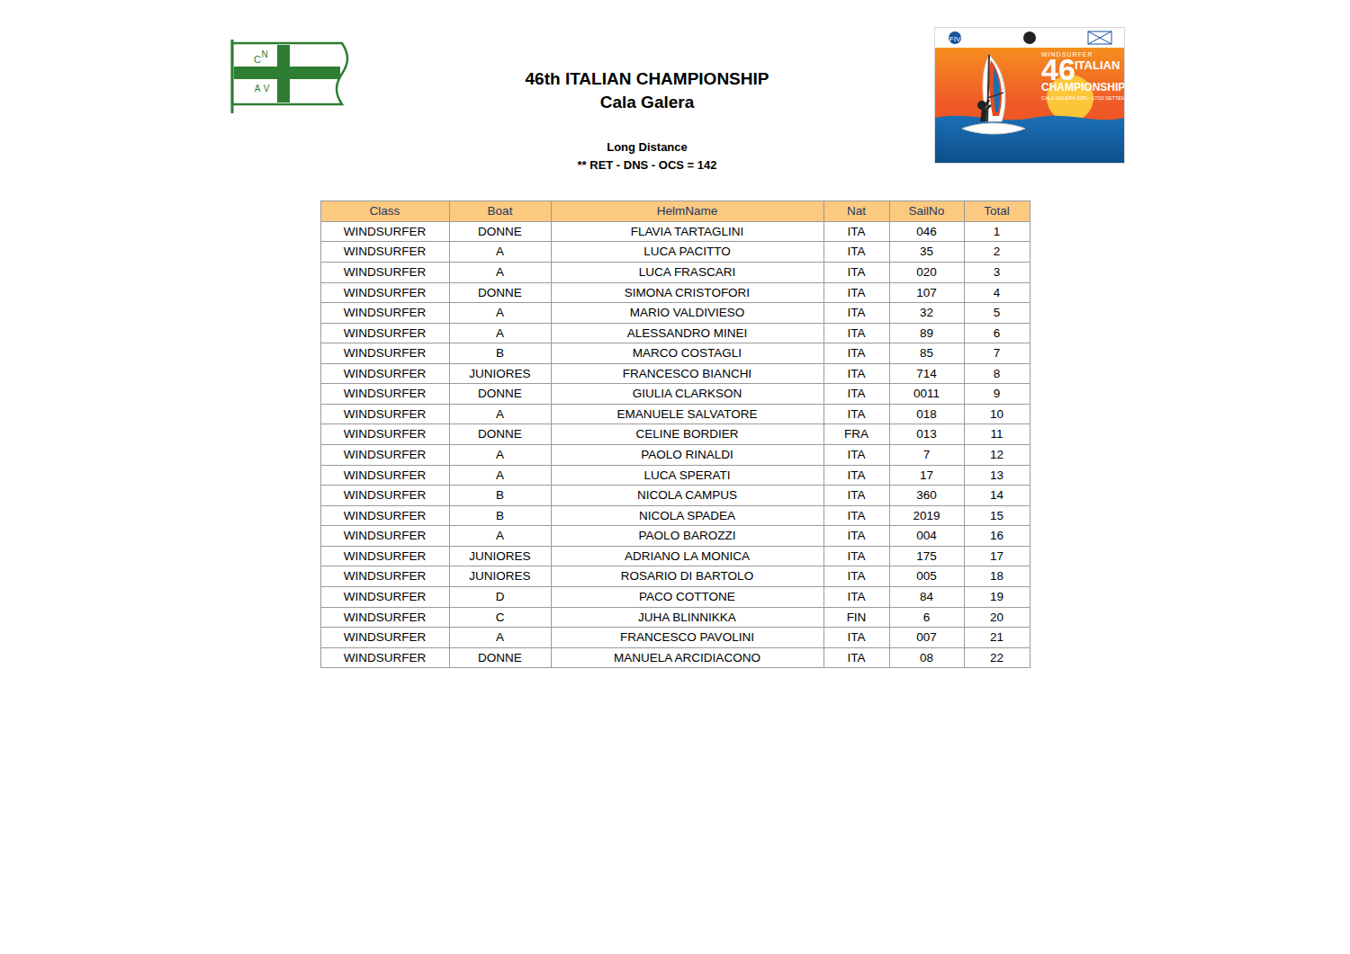C N A V
46th ITALIAN CHAMPIONSHIP
Cala Galera
Long Distance
** RET - DNS - OCS = 142
FIV 46 WINDSURFER ITALIAN CHAMPIONSHIPS CALA GALERA (GR) - 17/20 SETTEMBRE 2020
| Class | Boat | HelmName | Nat | SailNo | Total |
| --- | --- | --- | --- | --- | --- |
| WINDSURFER | DONNE | FLAVIA TARTAGLINI | ITA | 046 | 1 |
| WINDSURFER | A | LUCA PACITTO | ITA | 35 | 2 |
| WINDSURFER | A | LUCA FRASCARI | ITA | 020 | 3 |
| WINDSURFER | DONNE | SIMONA CRISTOFORI | ITA | 107 | 4 |
| WINDSURFER | A | MARIO VALDIVIESO | ITA | 32 | 5 |
| WINDSURFER | A | ALESSANDRO MINEI | ITA | 89 | 6 |
| WINDSURFER | B | MARCO COSTAGLI | ITA | 85 | 7 |
| WINDSURFER | JUNIORES | FRANCESCO BIANCHI | ITA | 714 | 8 |
| WINDSURFER | DONNE | GIULIA CLARKSON | ITA | 0011 | 9 |
| WINDSURFER | A | EMANUELE SALVATORE | ITA | 018 | 10 |
| WINDSURFER | DONNE | CELINE BORDIER | FRA | 013 | 11 |
| WINDSURFER | A | PAOLO RINALDI | ITA | 7 | 12 |
| WINDSURFER | A | LUCA SPERATI | ITA | 17 | 13 |
| WINDSURFER | B | NICOLA CAMPUS | ITA | 360 | 14 |
| WINDSURFER | B | NICOLA SPADEA | ITA | 2019 | 15 |
| WINDSURFER | A | PAOLO BAROZZI | ITA | 004 | 16 |
| WINDSURFER | JUNIORES | ADRIANO LA MONICA | ITA | 175 | 17 |
| WINDSURFER | JUNIORES | ROSARIO DI BARTOLO | ITA | 005 | 18 |
| WINDSURFER | D | PACO COTTONE | ITA | 84 | 19 |
| WINDSURFER | C | JUHA BLINNIKKA | FIN | 6 | 20 |
| WINDSURFER | A | FRANCESCO PAVOLINI | ITA | 007 | 21 |
| WINDSURFER | DONNE | MANUELA ARCIDIACONO | ITA | 08 | 22 |